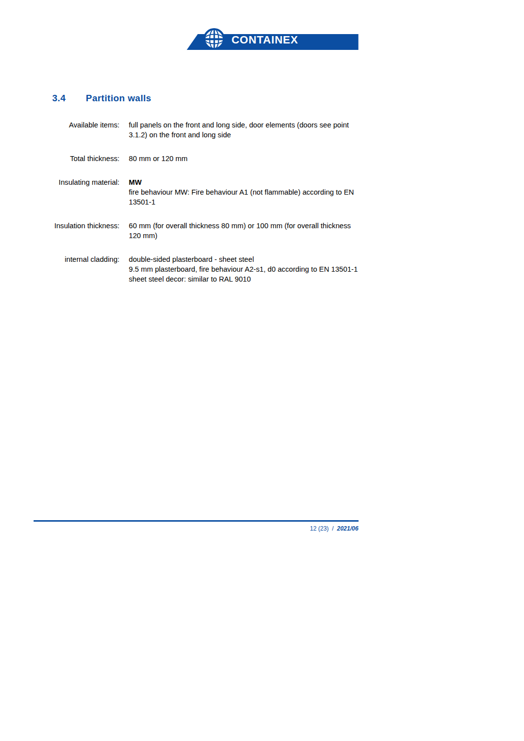CONTAINEX
3.4 Partition walls
| Available items: | full panels on the front and long side, door elements (doors see point 3.1.2) on the front and long side |
| Total thickness: | 80 mm or 120 mm |
| Insulating material: | MW fire behaviour MW: Fire behaviour A1 (not flammable) according to EN 13501-1 |
| Insulation thickness: | 60 mm (for overall thickness 80 mm) or 100 mm (for overall thickness 120 mm) |
| internal cladding: | double-sided plasterboard - sheet steel 9.5 mm plasterboard, fire behaviour A2-s1, d0 according to EN 13501-1 sheet steel decor: similar to RAL 9010 |
12 (23) / 2021/06